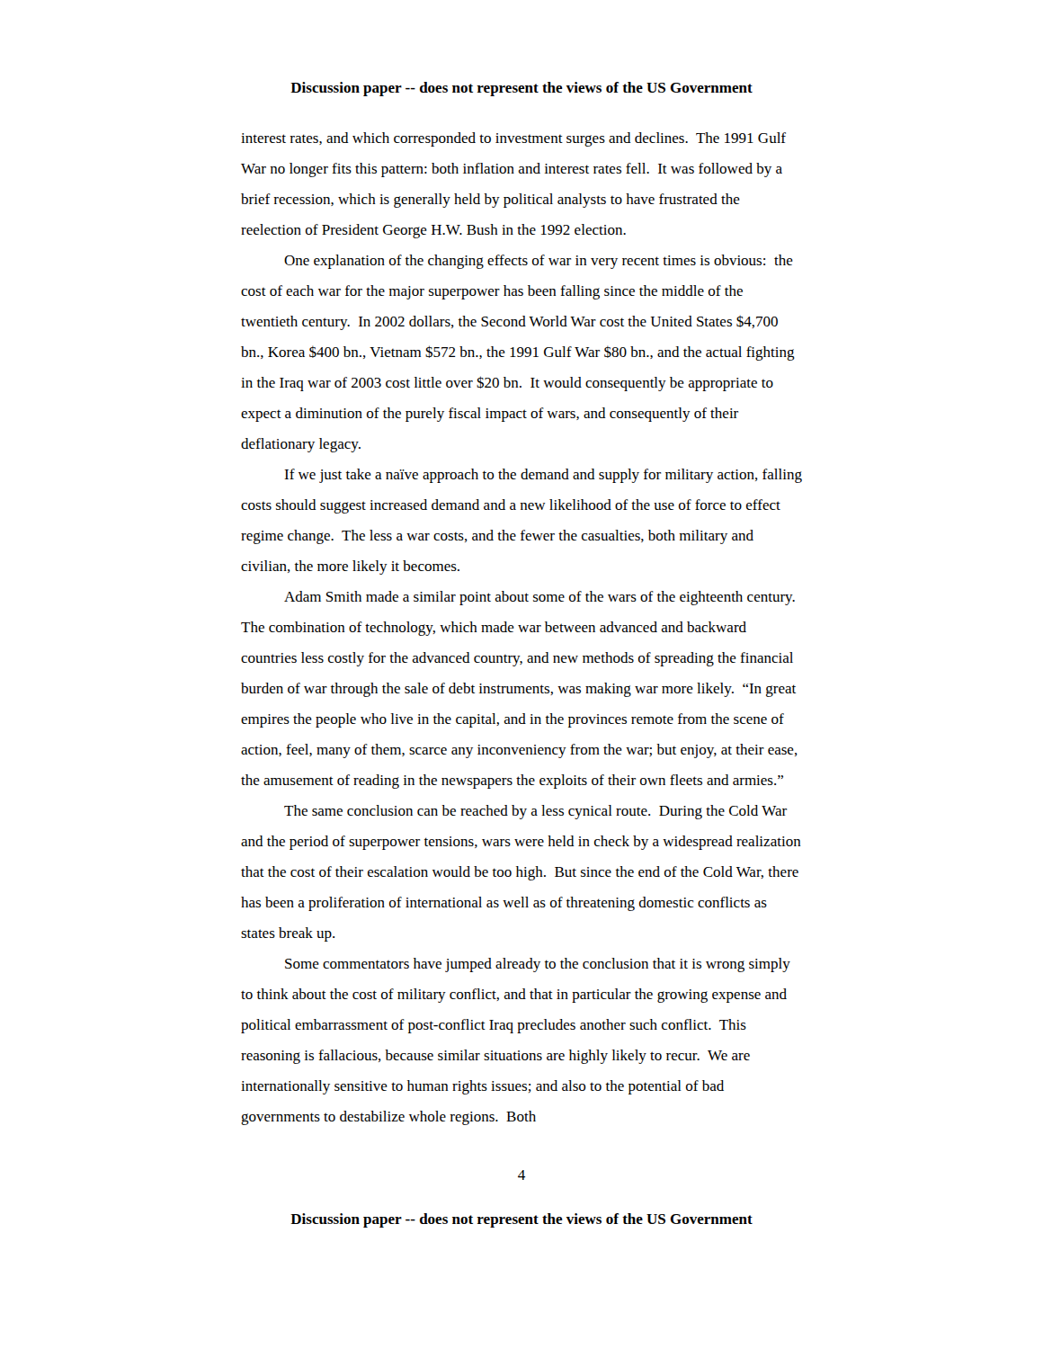Discussion paper -- does not represent the views of the US Government
interest rates, and which corresponded to investment surges and declines. The 1991 Gulf War no longer fits this pattern: both inflation and interest rates fell. It was followed by a brief recession, which is generally held by political analysts to have frustrated the reelection of President George H.W. Bush in the 1992 election.
One explanation of the changing effects of war in very recent times is obvious: the cost of each war for the major superpower has been falling since the middle of the twentieth century. In 2002 dollars, the Second World War cost the United States $4,700 bn., Korea $400 bn., Vietnam $572 bn., the 1991 Gulf War $80 bn., and the actual fighting in the Iraq war of 2003 cost little over $20 bn. It would consequently be appropriate to expect a diminution of the purely fiscal impact of wars, and consequently of their deflationary legacy.
If we just take a naïve approach to the demand and supply for military action, falling costs should suggest increased demand and a new likelihood of the use of force to effect regime change. The less a war costs, and the fewer the casualties, both military and civilian, the more likely it becomes.
Adam Smith made a similar point about some of the wars of the eighteenth century. The combination of technology, which made war between advanced and backward countries less costly for the advanced country, and new methods of spreading the financial burden of war through the sale of debt instruments, was making war more likely. “In great empires the people who live in the capital, and in the provinces remote from the scene of action, feel, many of them, scarce any inconveniency from the war; but enjoy, at their ease, the amusement of reading in the newspapers the exploits of their own fleets and armies.”
The same conclusion can be reached by a less cynical route. During the Cold War and the period of superpower tensions, wars were held in check by a widespread realization that the cost of their escalation would be too high. But since the end of the Cold War, there has been a proliferation of international as well as of threatening domestic conflicts as states break up.
Some commentators have jumped already to the conclusion that it is wrong simply to think about the cost of military conflict, and that in particular the growing expense and political embarrassment of post-conflict Iraq precludes another such conflict. This reasoning is fallacious, because similar situations are highly likely to recur. We are internationally sensitive to human rights issues; and also to the potential of bad governments to destabilize whole regions. Both
4
Discussion paper -- does not represent the views of the US Government